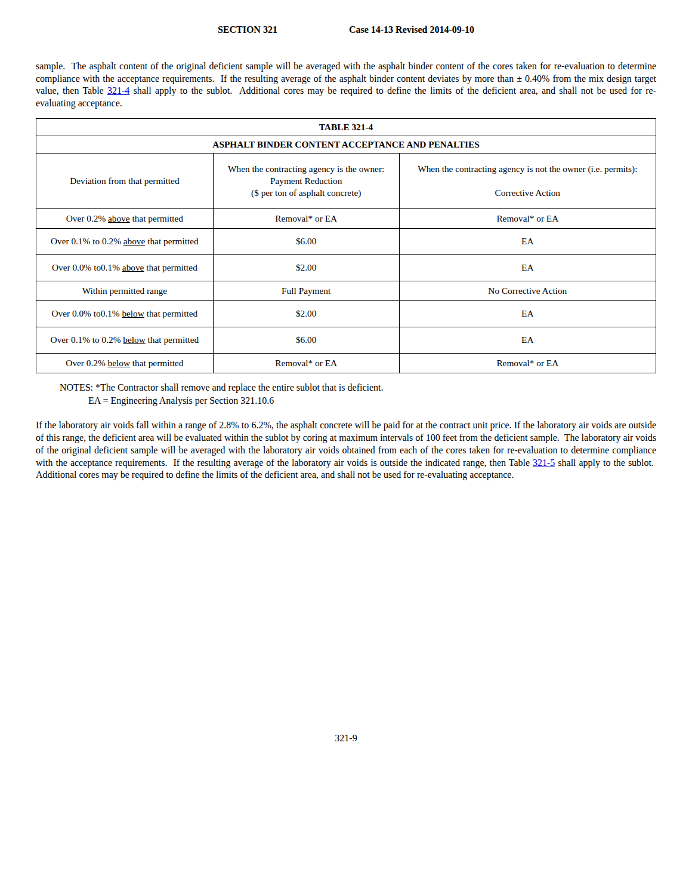SECTION 321 Case 14-13 Revised 2014-09-10
sample. The asphalt content of the original deficient sample will be averaged with the asphalt binder content of the cores taken for re-evaluation to determine compliance with the acceptance requirements. If the resulting average of the asphalt binder content deviates by more than ± 0.40% from the mix design target value, then Table 321-4 shall apply to the sublot. Additional cores may be required to define the limits of the deficient area, and shall not be used for re-evaluating acceptance.
| TABLE 321-4 |
| --- |
| ASPHALT BINDER CONTENT ACCEPTANCE AND PENALTIES |
| Deviation from that permitted | When the contracting agency is the owner: Payment Reduction ($ per ton of asphalt concrete) | When the contracting agency is not the owner (i.e. permits): Corrective Action |
| Over 0.2% above that permitted | Removal* or EA | Removal* or EA |
| Over 0.1% to 0.2% above that permitted | $6.00 | EA |
| Over 0.0% to0.1% above that permitted | $2.00 | EA |
| Within permitted range | Full Payment | No Corrective Action |
| Over 0.0% to0.1% below that permitted | $2.00 | EA |
| Over 0.1% to 0.2% below that permitted | $6.00 | EA |
| Over 0.2% below that permitted | Removal* or EA | Removal* or EA |
NOTES: *The Contractor shall remove and replace the entire sublot that is deficient.
EA = Engineering Analysis per Section 321.10.6
If the laboratory air voids fall within a range of 2.8% to 6.2%, the asphalt concrete will be paid for at the contract unit price. If the laboratory air voids are outside of this range, the deficient area will be evaluated within the sublot by coring at maximum intervals of 100 feet from the deficient sample. The laboratory air voids of the original deficient sample will be averaged with the laboratory air voids obtained from each of the cores taken for re-evaluation to determine compliance with the acceptance requirements. If the resulting average of the laboratory air voids is outside the indicated range, then Table 321-5 shall apply to the sublot. Additional cores may be required to define the limits of the deficient area, and shall not be used for re-evaluating acceptance.
321-9